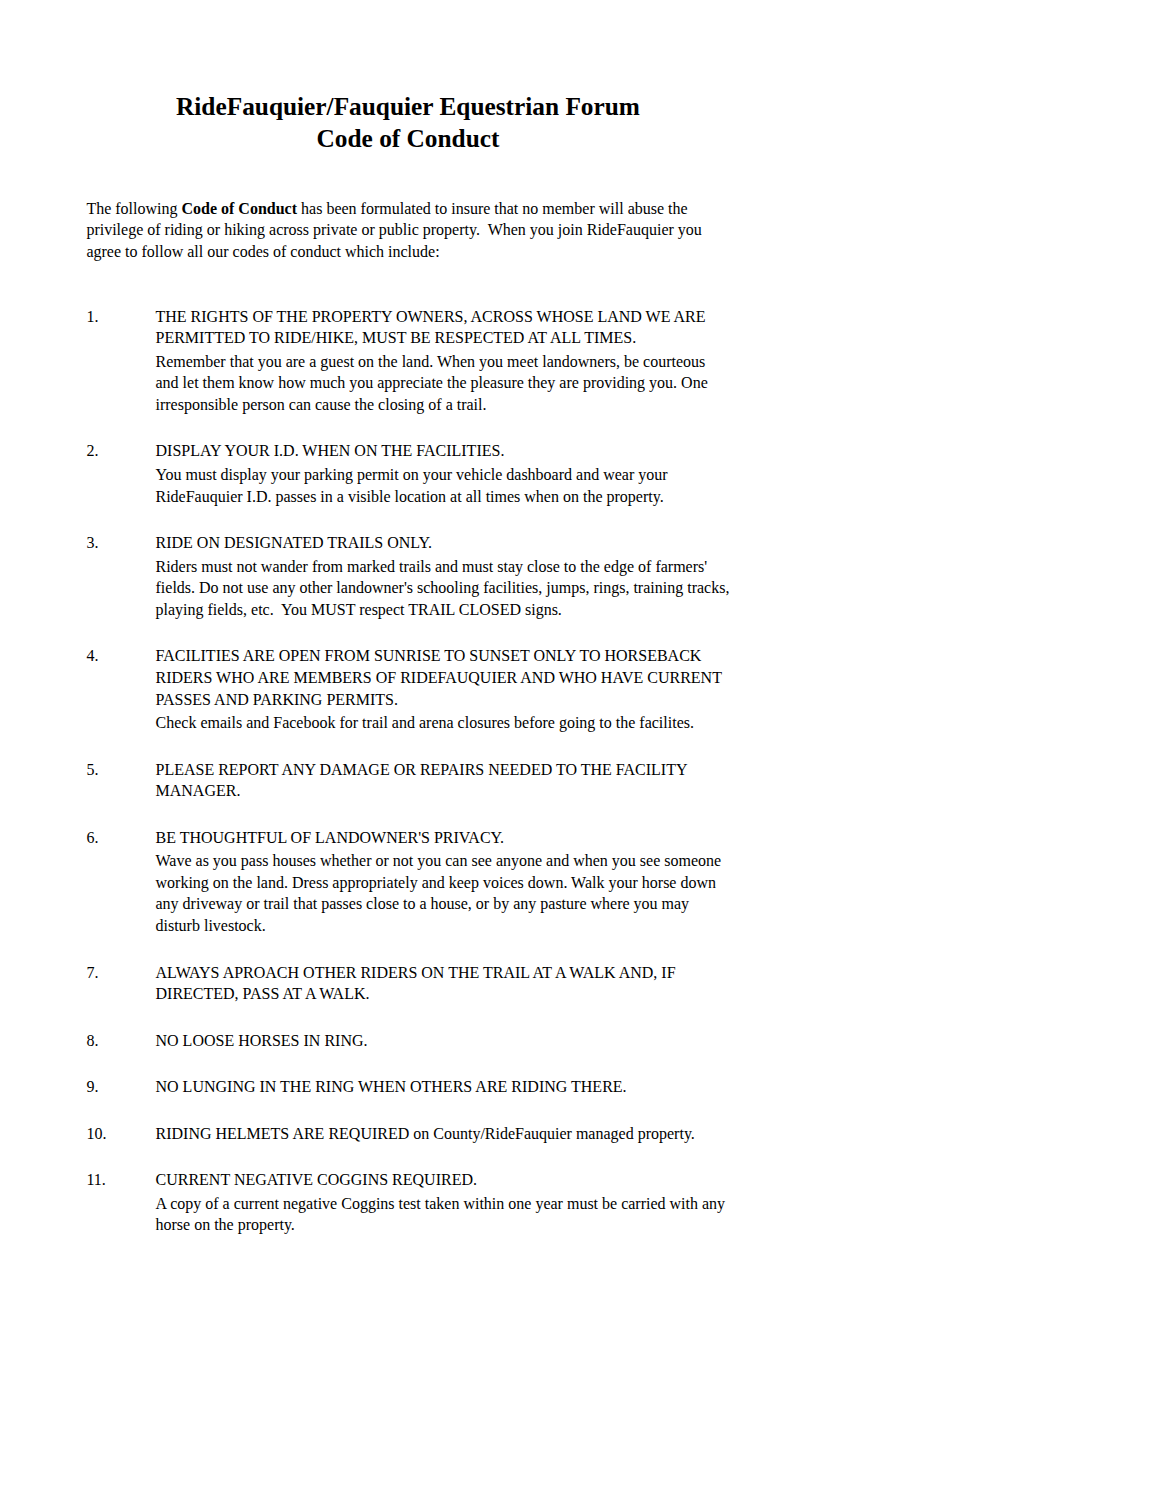RideFauquier/Fauquier Equestrian ForumCode of Conduct
The following Code of Conduct has been formulated to insure that no member will abuse the privilege of riding or hiking across private or public property. When you join RideFauquier you agree to follow all our codes of conduct which include:
1. The rights of the property owners, across whose land we are permitted to ride/hike, must be respected at all times. Remember that you are a guest on the land. When you meet landowners, be courteous and let them know how much you appreciate the pleasure they are providing you. One irresponsible person can cause the closing of a trail.
2. Display your I.D. when on the facilities. You must display your parking permit on your vehicle dashboard and wear your RideFauquier I.D. passes in a visible location at all times when on the property.
3. Ride on designated trails only. Riders must not wander from marked trails and must stay close to the edge of farmers' fields. Do not use any other landowner's schooling facilities, jumps, rings, training tracks, playing fields, etc. You MUST respect TRAIL CLOSED signs.
4. Facilities are open from sunrise to sunset only to horseback riders who are members of RideFauquier and who have current passes and parking permits. Check emails and Facebook for trail and arena closures before going to the facilites.
5. Please report any damage or repairs needed to the facility manager.
6. Be thoughtful of landowner's privacy. Wave as you pass houses whether or not you can see anyone and when you see someone working on the land. Dress appropriately and keep voices down. Walk your horse down any driveway or trail that passes close to a house, or by any pasture where you may disturb livestock.
7. Always aproach other riders on the trail at a walk and, if directed, pass at a walk.
8. No loose horses in ring.
9. No lunging in the ring when others are riding there.
10. Riding helmets are required on County/RideFauquier managed property.
11. Current negative coggins required. A copy of a current negative Coggins test taken within one year must be carried with any horse on the property.